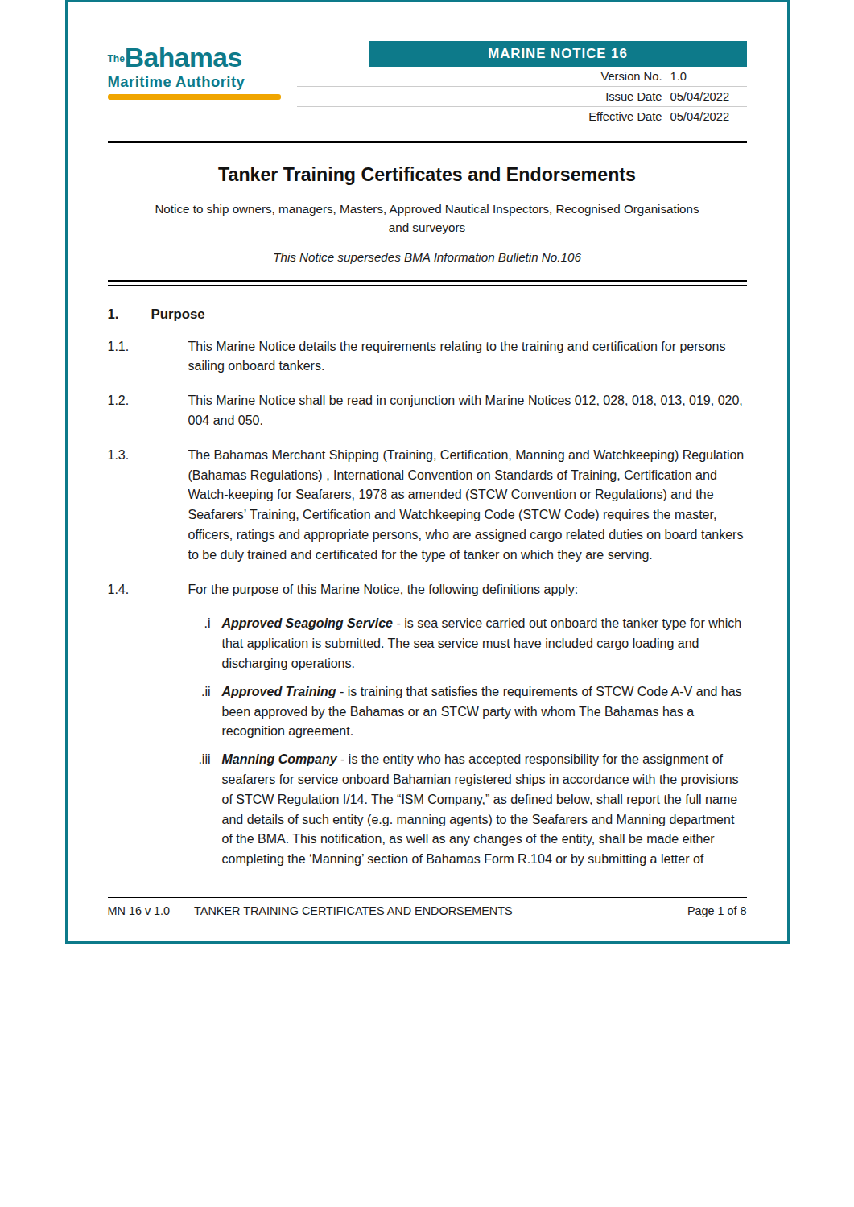The Bahamas
Maritime Authority
MARINE NOTICE 16
Version No.
1.0
Issue Date
05/04/2022
Effective Date
05/04/2022
Tanker Training Certificates and Endorsements
Notice to ship owners, managers, Masters, Approved Nautical Inspectors, Recognised Organisations and surveyors
This Notice supersedes BMA Information Bulletin No.106
1. Purpose
1.1.
This Marine Notice details the requirements relating to the training and certification for persons sailing onboard tankers.
1.2.
This Marine Notice shall be read in conjunction with Marine Notices 012, 028, 018, 013, 019, 020, 004 and 050.
1.3.
The Bahamas Merchant Shipping (Training, Certification, Manning and Watchkeeping) Regulation (Bahamas Regulations) , International Convention on Standards of Training, Certification and Watch-keeping for Seafarers, 1978 as amended (STCW Convention or Regulations) and the Seafarers’ Training, Certification and Watchkeeping Code (STCW Code) requires the master, officers, ratings and appropriate persons, who are assigned cargo related duties on board tankers to be duly trained and certificated for the type of tanker on which they are serving.
1.4.
For the purpose of this Marine Notice, the following definitions apply:
.i
Approved Seagoing Service - is sea service carried out onboard the tanker type for which that application is submitted. The sea service must have included cargo loading and discharging operations.
.ii
Approved Training - is training that satisfies the requirements of STCW Code A-V and has been approved by the Bahamas or an STCW party with whom The Bahamas has a recognition agreement.
.iii
Manning Company - is the entity who has accepted responsibility for the assignment of seafarers for service onboard Bahamian registered ships in accordance with the provisions of STCW Regulation I/14. The “ISM Company,” as defined below, shall report the full name and details of such entity (e.g. manning agents) to the Seafarers and Manning department of the BMA. This notification, as well as any changes of the entity, shall be made either completing the ‘Manning’ section of Bahamas Form R.104 or by submitting a letter of
MN 16 v 1.0
TANKER TRAINING CERTIFICATES AND ENDORSEMENTS
Page 1 of 8